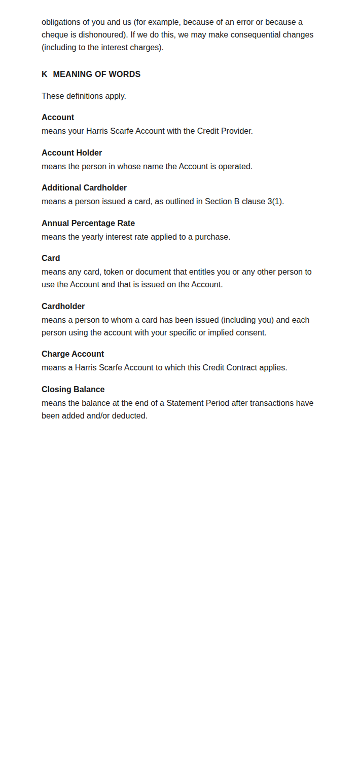obligations of you and us (for example, because of an error or because a cheque is dishonoured). If we do this, we may make consequential changes (including to the interest charges).
KMEANING OF WORDS
These definitions apply.
Account
means your Harris Scarfe Account with the Credit Provider.
Account Holder
means the person in whose name the Account is operated.
Additional Cardholder
means a person issued a card, as outlined in Section B clause 3(1).
Annual Percentage Rate
means the yearly interest rate applied to a purchase.
Card
means any card, token or document that entitles you or any other person to use the Account and that is issued on the Account.
Cardholder
means a person to whom a card has been issued (including you) and each person using the account with your specific or implied consent.
Charge Account
means a Harris Scarfe Account to which this Credit Contract applies.
Closing Balance
means the balance at the end of a Statement Period after transactions have been added and/or deducted.